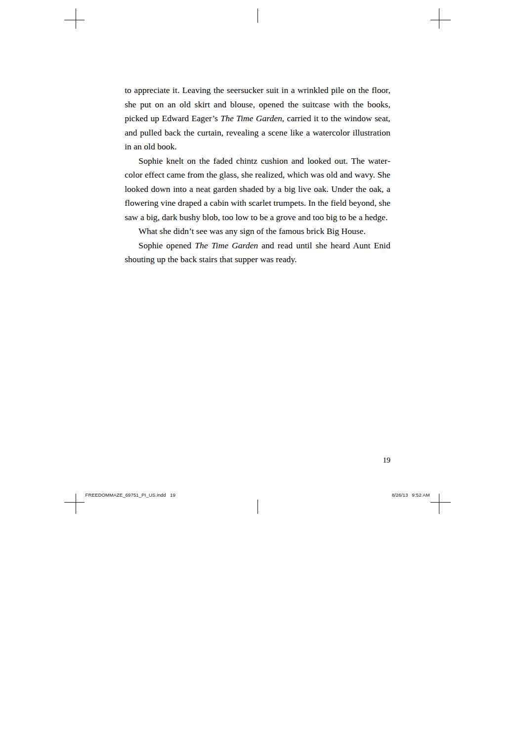to appreciate it. Leaving the seersucker suit in a wrinkled pile on the floor, she put on an old skirt and blouse, opened the suitcase with the books, picked up Edward Eager’s The Time Garden, carried it to the window seat, and pulled back the curtain, revealing a scene like a watercolor illustration in an old book.
Sophie knelt on the faded chintz cushion and looked out. The watercolor effect came from the glass, she realized, which was old and wavy. She looked down into a neat garden shaded by a big live oak. Under the oak, a flowering vine draped a cabin with scarlet trumpets. In the field beyond, she saw a big, dark bushy blob, too low to be a grove and too big to be a hedge.
What she didn’t see was any sign of the famous brick Big House.
Sophie opened The Time Garden and read until she heard Aunt Enid shouting up the back stairs that supper was ready.
19
FREEDOMMAZE_69751_PI_US.indd 19 8/26/13 9:52 AM